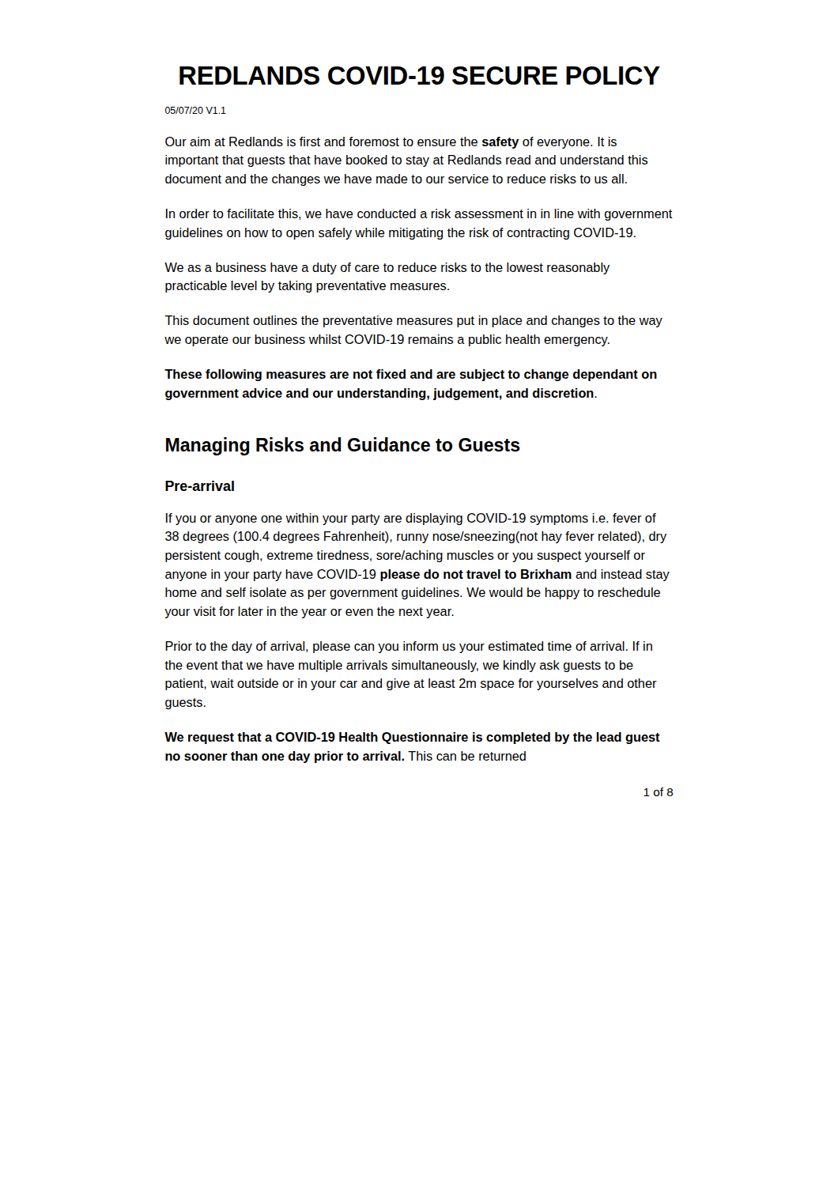REDLANDS COVID-19 SECURE POLICY
05/07/20 V1.1
Our aim at Redlands is first and foremost to ensure the safety of everyone. It is important that guests that have booked to stay at Redlands read and understand this document and the changes we have made to our service to reduce risks to us all.
In order to facilitate this, we have conducted a risk assessment in in line with government guidelines on how to open safely while mitigating the risk of contracting COVID-19.
We as a business have a duty of care to reduce risks to the lowest reasonably practicable level by taking preventative measures.
This document outlines the preventative measures put in place and changes to the way we operate our business whilst COVID-19 remains a public health emergency.
These following measures are not fixed and are subject to change dependant on government advice and our understanding, judgement, and discretion.
Managing Risks and Guidance to Guests
Pre-arrival
If you or anyone one within your party are displaying COVID-19 symptoms i.e. fever of 38 degrees (100.4 degrees Fahrenheit), runny nose/sneezing(not hay fever related), dry persistent cough, extreme tiredness, sore/aching muscles or you suspect yourself or anyone in your party have COVID-19 please do not travel to Brixham and instead stay home and self isolate as per government guidelines. We would be happy to reschedule your visit for later in the year or even the next year.
Prior to the day of arrival, please can you inform us your estimated time of arrival. If in the event that we have multiple arrivals simultaneously, we kindly ask guests to be patient, wait outside or in your car and give at least 2m space for yourselves and other guests.
We request that a COVID-19 Health Questionnaire is completed by the lead guest no sooner than one day prior to arrival. This can be returned
1 of 8